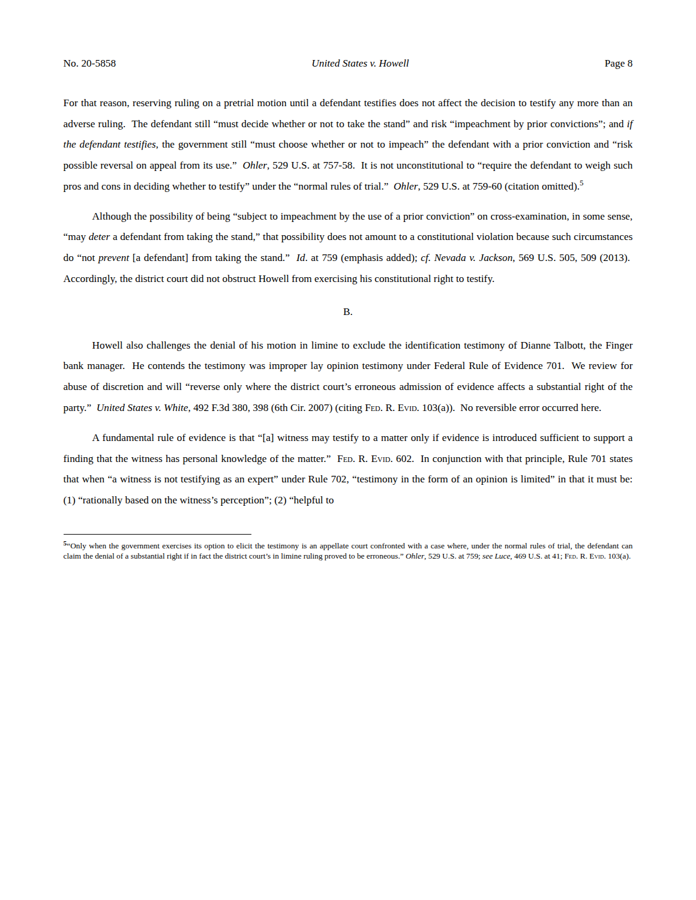No. 20-5858 United States v. Howell Page 8
For that reason, reserving ruling on a pretrial motion until a defendant testifies does not affect the decision to testify any more than an adverse ruling. The defendant still “must decide whether or not to take the stand” and risk “impeachment by prior convictions”; and if the defendant testifies, the government still “must choose whether or not to impeach” the defendant with a prior conviction and “risk possible reversal on appeal from its use.” Ohler, 529 U.S. at 757-58. It is not unconstitutional to “require the defendant to weigh such pros and cons in deciding whether to testify” under the “normal rules of trial.” Ohler, 529 U.S. at 759-60 (citation omitted).5
Although the possibility of being “subject to impeachment by the use of a prior conviction” on cross-examination, in some sense, “may deter a defendant from taking the stand,” that possibility does not amount to a constitutional violation because such circumstances do “not prevent [a defendant] from taking the stand.” Id. at 759 (emphasis added); cf. Nevada v. Jackson, 569 U.S. 505, 509 (2013). Accordingly, the district court did not obstruct Howell from exercising his constitutional right to testify.
B.
Howell also challenges the denial of his motion in limine to exclude the identification testimony of Dianne Talbott, the Finger bank manager. He contends the testimony was improper lay opinion testimony under Federal Rule of Evidence 701. We review for abuse of discretion and will “reverse only where the district court’s erroneous admission of evidence affects a substantial right of the party.” United States v. White, 492 F.3d 380, 398 (6th Cir. 2007) (citing Fed. R. Evid. 103(a)). No reversible error occurred here.
A fundamental rule of evidence is that “[a] witness may testify to a matter only if evidence is introduced sufficient to support a finding that the witness has personal knowledge of the matter.” Fed. R. Evid. 602. In conjunction with that principle, Rule 701 states that when “a witness is not testifying as an expert” under Rule 702, “testimony in the form of an opinion is limited” in that it must be: (1) “rationally based on the witness’s perception”; (2) “helpful to
5“Only when the government exercises its option to elicit the testimony is an appellate court confronted with a case where, under the normal rules of trial, the defendant can claim the denial of a substantial right if in fact the district court’s in limine ruling proved to be erroneous.” Ohler, 529 U.S. at 759; see Luce, 469 U.S. at 41; Fed. R. Evid. 103(a).